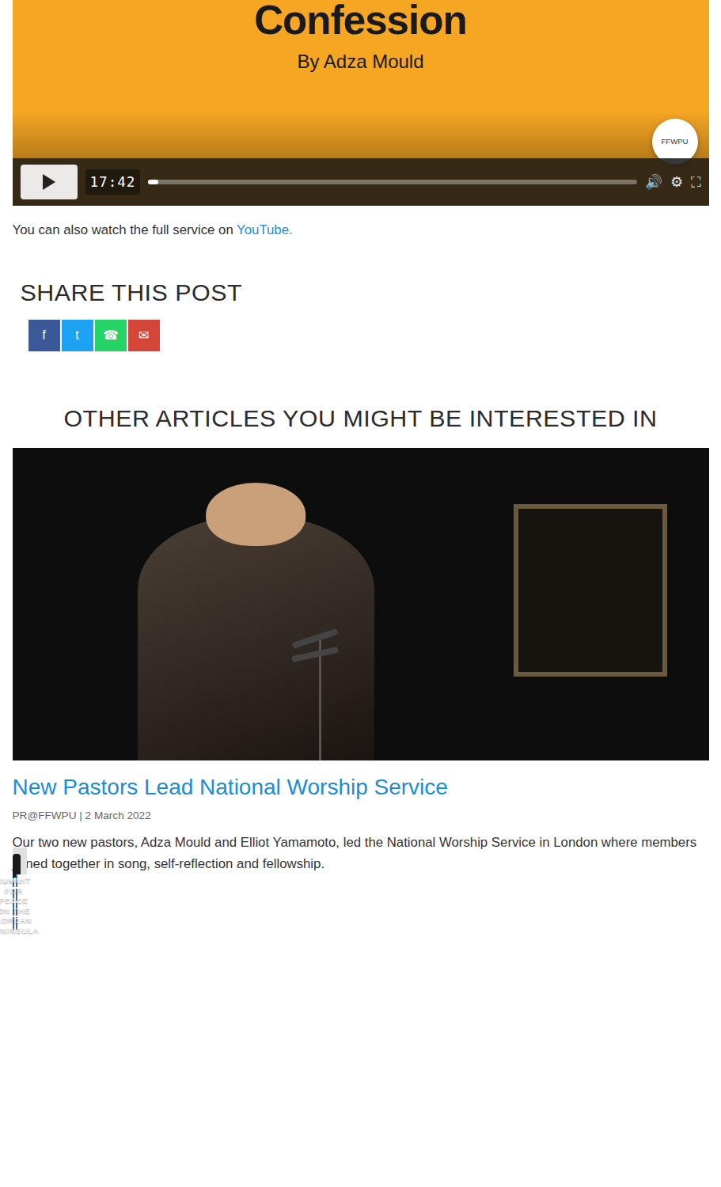Confession
By Adza Mould
FFWPU
17:42
🔊 ⚙ ⛶
You can also watch the full service on YouTube.
SHARE THIS POST
f t ☎ ✉
OTHER ARTICLES YOU MIGHT BE INTERESTED IN
New Pastors Lead National Worship Service
PR@FFWPU | 2 March 2022
Our two new pastors, Adza Mould and Elliot Yamamoto, led the National Worship Service in London where members joined together in song, self-reflection and fellowship.
SUMMIT FOR PEACE
ON THE KOREAN
PENINSULA